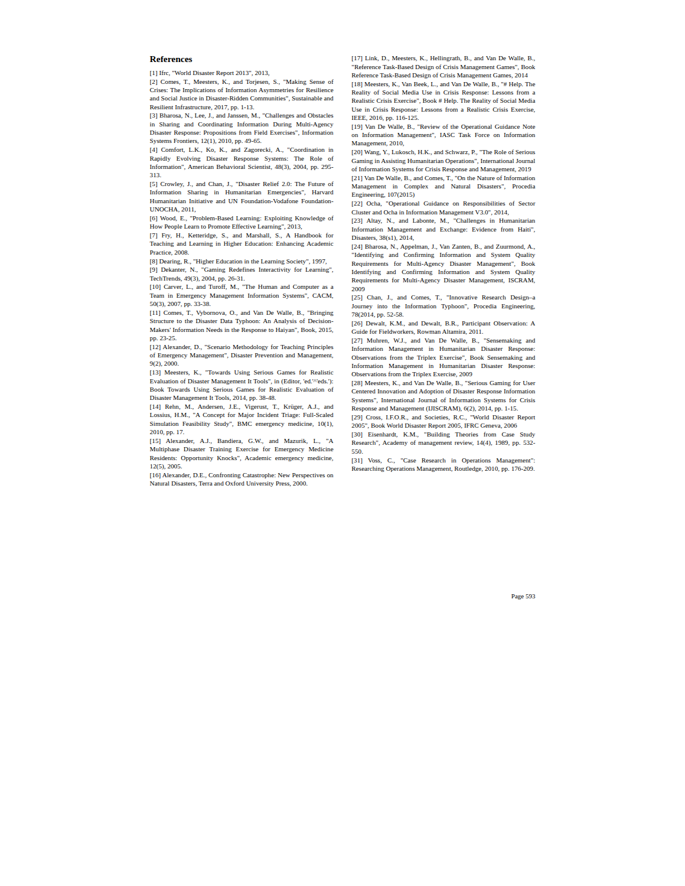References
[1] Ifrc, "World Disaster Report 2013", 2013,
[2] Comes, T., Meesters, K., and Torjesen, S., "Making Sense of Crises: The Implications of Information Asymmetries for Resilience and Social Justice in Disaster-Ridden Communities", Sustainable and Resilient Infrastructure, 2017, pp. 1-13.
[3] Bharosa, N., Lee, J., and Janssen, M., "Challenges and Obstacles in Sharing and Coordinating Information During Multi-Agency Disaster Response: Propositions from Field Exercises", Information Systems Frontiers, 12(1), 2010, pp. 49-65.
[4] Comfort, L.K., Ko, K., and Zagorecki, A., "Coordination in Rapidly Evolving Disaster Response Systems: The Role of Information", American Behavioral Scientist, 48(3), 2004, pp. 295-313.
[5] Crowley, J., and Chan, J., "Disaster Relief 2.0: The Future of Information Sharing in Humanitarian Emergencies", Harvard Humanitarian Initiative and UN Foundation-Vodafone Foundation-UNOCHA, 2011,
[6] Wood, E., "Problem-Based Learning: Exploiting Knowledge of How People Learn to Promote Effective Learning", 2013,
[7] Fry, H., Ketteridge, S., and Marshall, S., A Handbook for Teaching and Learning in Higher Education: Enhancing Academic Practice, 2008.
[8] Dearing, R., "Higher Education in the Learning Society", 1997,
[9] Dekanter, N., "Gaming Redefines Interactivity for Learning", TechTrends, 49(3), 2004, pp. 26-31.
[10] Carver, L., and Turoff, M., "The Human and Computer as a Team in Emergency Management Information Systems", CACM, 50(3), 2007, pp. 33-38.
[11] Comes, T., Vybornova, O., and Van De Walle, B., "Bringing Structure to the Disaster Data Typhoon: An Analysis of Decision-Makers' Information Needs in the Response to Haiyan", Book, 2015, pp. 23-25.
[12] Alexander, D., "Scenario Methodology for Teaching Principles of Emergency Management", Disaster Prevention and Management, 9(2), 2000.
[13] Meesters, K., "Towards Using Serious Games for Realistic Evaluation of Disaster Management It Tools", in (Editor, 'ed.'^'eds.'): Book Towards Using Serious Games for Realistic Evaluation of Disaster Management It Tools, 2014, pp. 38-48.
[14] Rehn, M., Andersen, J.E., Vigerust, T., Krüger, A.J., and Lossius, H.M., "A Concept for Major Incident Triage: Full-Scaled Simulation Feasibility Study", BMC emergency medicine, 10(1), 2010, pp. 17.
[15] Alexander, A.J., Bandiera, G.W., and Mazurik, L., "A Multiphase Disaster Training Exercise for Emergency Medicine Residents: Opportunity Knocks", Academic emergency medicine, 12(5), 2005.
[16] Alexander, D.E., Confronting Catastrophe: New Perspectives on Natural Disasters, Terra and Oxford University Press, 2000.
[17] Link, D., Meesters, K., Hellingrath, B., and Van De Walle, B., "Reference Task-Based Design of Crisis Management Games", Book Reference Task-Based Design of Crisis Management Games, 2014
[18] Meesters, K., Van Beek, L., and Van De Walle, B., "# Help. The Reality of Social Media Use in Crisis Response: Lessons from a Realistic Crisis Exercise", Book # Help. The Reality of Social Media Use in Crisis Response: Lessons from a Realistic Crisis Exercise, IEEE, 2016, pp. 116-125.
[19] Van De Walle, B., "Review of the Operational Guidance Note on Information Management", IASC Task Force on Information Management, 2010,
[20] Wang, Y., Lukosch, H.K., and Schwarz, P., "The Role of Serious Gaming in Assisting Humanitarian Operations", International Journal of Information Systems for Crisis Response and Management, 2019
[21] Van De Walle, B., and Comes, T., "On the Nature of Information Management in Complex and Natural Disasters", Procedia Engineering, 107(2015)
[22] Ocha, "Operational Guidance on Responsibilities of Sector Cluster and Ocha in Information Management V3.0", 2014,
[23] Altay, N., and Labonte, M., "Challenges in Humanitarian Information Management and Exchange: Evidence from Haiti", Disasters, 38(s1), 2014,
[24] Bharosa, N., Appelman, J., Van Zanten, B., and Zuurmond, A., "Identifying and Confirming Information and System Quality Requirements for Multi-Agency Disaster Management", Book Identifying and Confirming Information and System Quality Requirements for Multi-Agency Disaster Management, ISCRAM, 2009
[25] Chan, J., and Comes, T., "Innovative Research Design–a Journey into the Information Typhoon", Procedia Engineering, 78(2014, pp. 52-58.
[26] Dewalt, K.M., and Dewalt, B.R., Participant Observation: A Guide for Fieldworkers, Rowman Altamira, 2011.
[27] Muhren, W.J., and Van De Walle, B., "Sensemaking and Information Management in Humanitarian Disaster Response: Observations from the Triplex Exercise", Book Sensemaking and Information Management in Humanitarian Disaster Response: Observations from the Triplex Exercise, 2009
[28] Meesters, K., and Van De Walle, B., "Serious Gaming for User Centered Innovation and Adoption of Disaster Response Information Systems", International Journal of Information Systems for Crisis Response and Management (IJISCRAM), 6(2), 2014, pp. 1-15.
[29] Cross, I.F.O.R., and Societies, R.C., "World Disaster Report 2005", Book World Disaster Report 2005, IFRC Geneva, 2006
[30] Eisenhardt, K.M., "Building Theories from Case Study Research", Academy of management review, 14(4), 1989, pp. 532-550.
[31] Voss, C., "Case Research in Operations Management": Researching Operations Management, Routledge, 2010, pp. 176-209.
Page 593